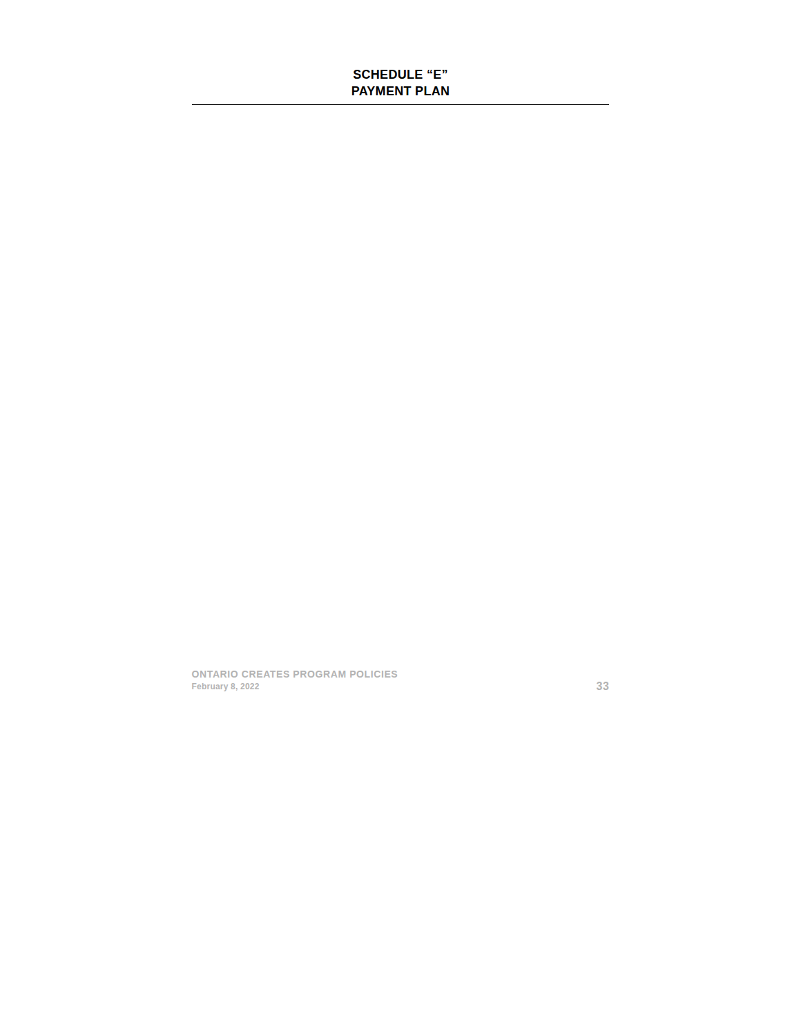SCHEDULE “E”
PAYMENT PLAN
ONTARIO CREATES PROGRAM POLICIES
February 8, 2022
33